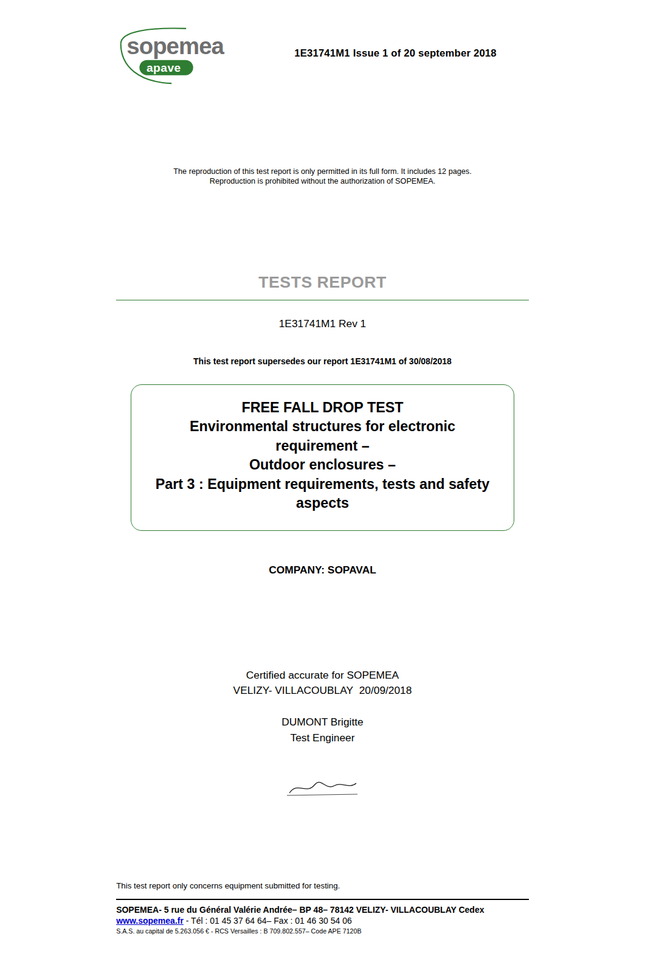sopemea apave
1E31741M1 Issue 1 of 20 september 2018
The reproduction of this test report is only permitted in its full form. It includes 12 pages.
Reproduction is prohibited without the authorization of SOPEMEA.
TESTS REPORT
1E31741M1 Rev 1
This test report supersedes our report 1E31741M1 of 30/08/2018
FREE FALL DROP TEST
Environmental structures for electronic requirement –
Outdoor enclosures –
Part 3 : Equipment requirements, tests and safety aspects
COMPANY: SOPAVAL
Certified accurate for SOPEMEA
VELIZY- VILLACOUBLAY 20/09/2018
DUMONT Brigitte
Test Engineer
This test report only concerns equipment submitted for testing.
SOPEMEA- 5 rue du Général Valérie Andrée– BP 48– 78142 VELIZY- VILLACOUBLAY Cedex
www.sopemea.fr - Tél : 01 45 37 64 64– Fax : 01 46 30 54 06
S.A.S. au capital de 5.263.056 € - RCS Versailles : B 709.802.557– Code APE 7120B